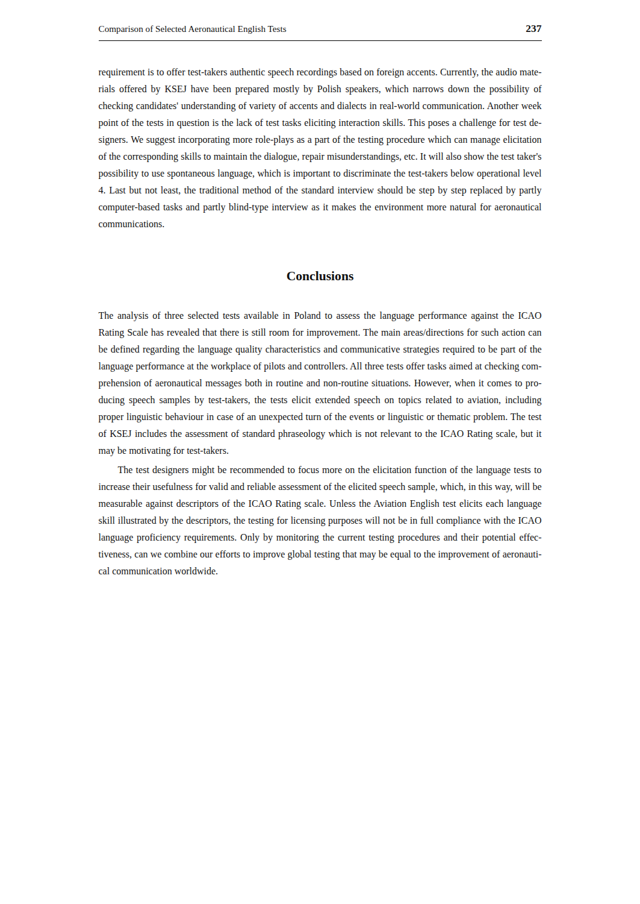Comparison of Selected Aeronautical English Tests 237
requirement is to offer test-takers authentic speech recordings based on foreign accents. Currently, the audio materials offered by KSEJ have been prepared mostly by Polish speakers, which narrows down the possibility of checking candidates' understanding of variety of accents and dialects in real-world communication. Another week point of the tests in question is the lack of test tasks eliciting interaction skills. This poses a challenge for test designers. We suggest incorporating more role-plays as a part of the testing procedure which can manage elicitation of the corresponding skills to maintain the dialogue, repair misunderstandings, etc. It will also show the test taker's possibility to use spontaneous language, which is important to discriminate the test-takers below operational level 4. Last but not least, the traditional method of the standard interview should be step by step replaced by partly computer-based tasks and partly blind-type interview as it makes the environment more natural for aeronautical communications.
Conclusions
The analysis of three selected tests available in Poland to assess the language performance against the ICAO Rating Scale has revealed that there is still room for improvement. The main areas/directions for such action can be defined regarding the language quality characteristics and communicative strategies required to be part of the language performance at the workplace of pilots and controllers. All three tests offer tasks aimed at checking comprehension of aeronautical messages both in routine and non-routine situations. However, when it comes to producing speech samples by test-takers, the tests elicit extended speech on topics related to aviation, including proper linguistic behaviour in case of an unexpected turn of the events or linguistic or thematic problem. The test of KSEJ includes the assessment of standard phraseology which is not relevant to the ICAO Rating scale, but it may be motivating for test-takers.
The test designers might be recommended to focus more on the elicitation function of the language tests to increase their usefulness for valid and reliable assessment of the elicited speech sample, which, in this way, will be measurable against descriptors of the ICAO Rating scale. Unless the Aviation English test elicits each language skill illustrated by the descriptors, the testing for licensing purposes will not be in full compliance with the ICAO language proficiency requirements. Only by monitoring the current testing procedures and their potential effectiveness, can we combine our efforts to improve global testing that may be equal to the improvement of aeronautical communication worldwide.